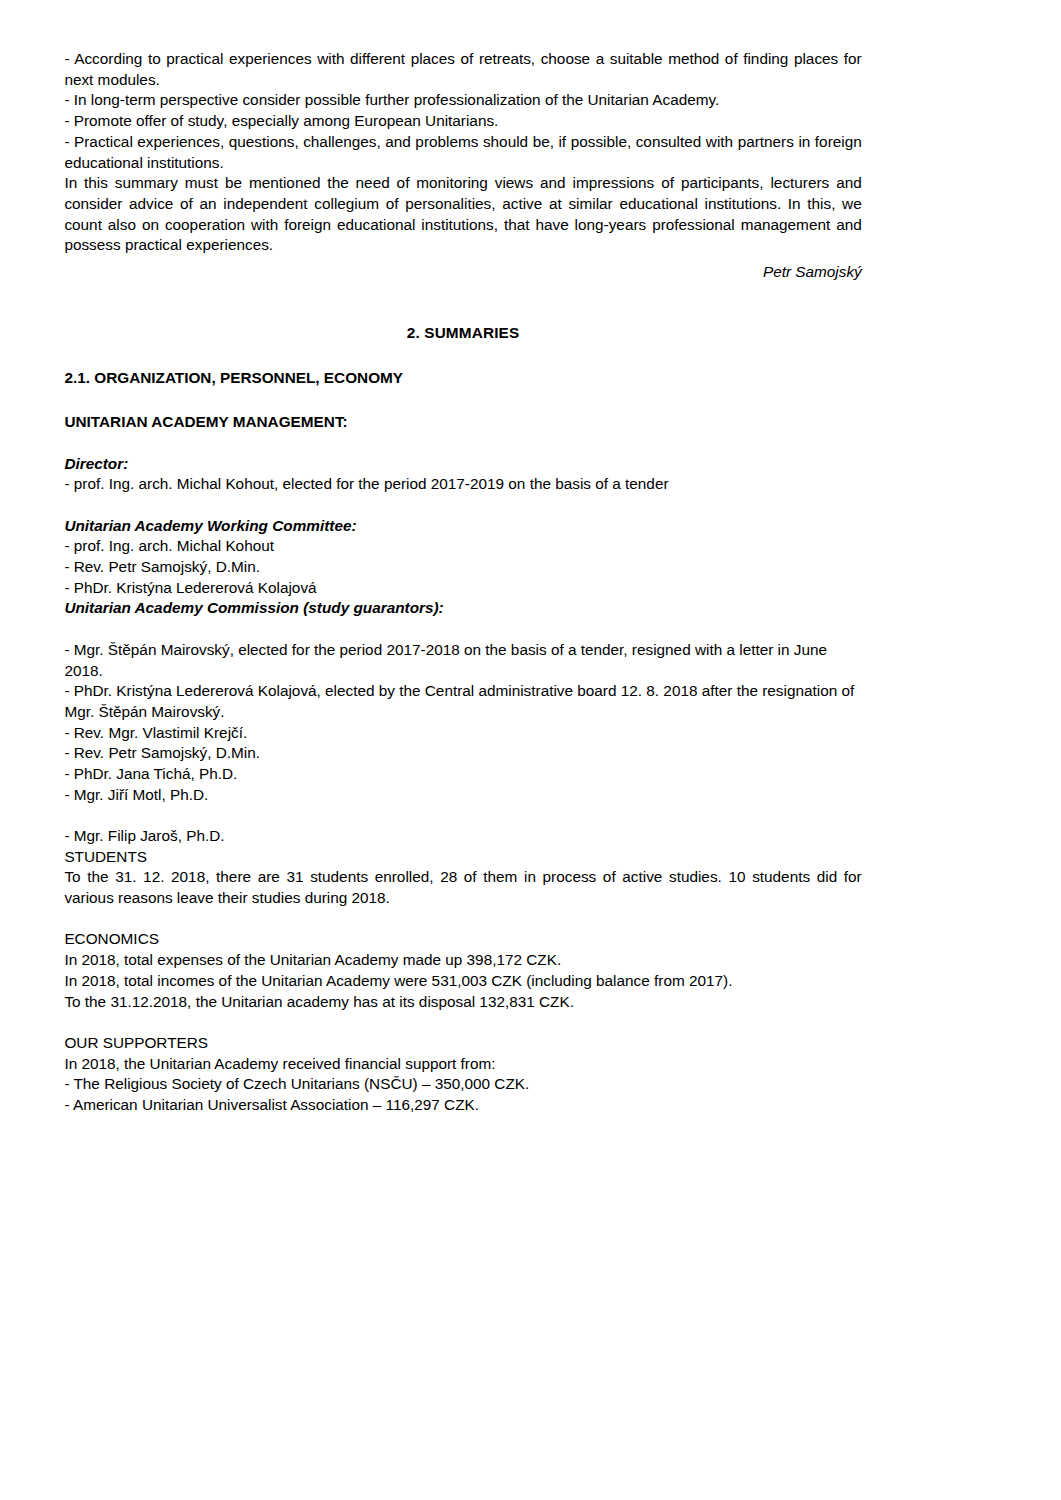- According to practical experiences with different places of retreats, choose a suitable method of finding places for next modules.
- In long-term perspective consider possible further professionalization of the Unitarian Academy.
- Promote offer of study, especially among European Unitarians.
- Practical experiences, questions, challenges, and problems should be, if possible, consulted with partners in foreign educational institutions.
In this summary must be mentioned the need of monitoring views and impressions of participants, lecturers and consider advice of an independent collegium of personalities, active at similar educational institutions. In this, we count also on cooperation with foreign educational institutions, that have long-years professional management and possess practical experiences.
Petr Samojský
2. SUMMARIES
2.1. ORGANIZATION, PERSONNEL, ECONOMY
UNITARIAN ACADEMY MANAGEMENT:
Director:
- prof. Ing. arch. Michal Kohout, elected for the period 2017-2019 on the basis of a tender
Unitarian Academy Working Committee:
- prof. Ing. arch. Michal Kohout
- Rev. Petr Samojský, D.Min.
- PhDr. Kristýna Ledererová Kolajová
Unitarian Academy Commission (study guarantors):
- Mgr. Štěpán Mairovský, elected for the period 2017-2018 on the basis of a tender, resigned with a letter in June 2018.
- PhDr. Kristýna Ledererová Kolajová, elected by the Central administrative board 12. 8. 2018 after the resignation of Mgr. Štěpán Mairovský.
- Rev. Mgr. Vlastimil Krejčí.
- Rev. Petr Samojský, D.Min.
- PhDr. Jana Tichá, Ph.D.
- Mgr. Jiří Motl, Ph.D.
- Mgr. Filip Jaroš, Ph.D.
STUDENTS
To the 31. 12. 2018, there are 31 students enrolled, 28 of them in process of active studies. 10 students did for various reasons leave their studies during 2018.
ECONOMICS
In 2018, total expenses of the Unitarian Academy made up 398,172 CZK.
In 2018, total incomes of the Unitarian Academy were 531,003 CZK (including balance from 2017).
To the 31.12.2018, the Unitarian academy has at its disposal 132,831 CZK.
OUR SUPPORTERS
In 2018, the Unitarian Academy received financial support from:
- The Religious Society of Czech Unitarians (NSČU) – 350,000 CZK.
- American Unitarian Universalist Association – 116,297 CZK.